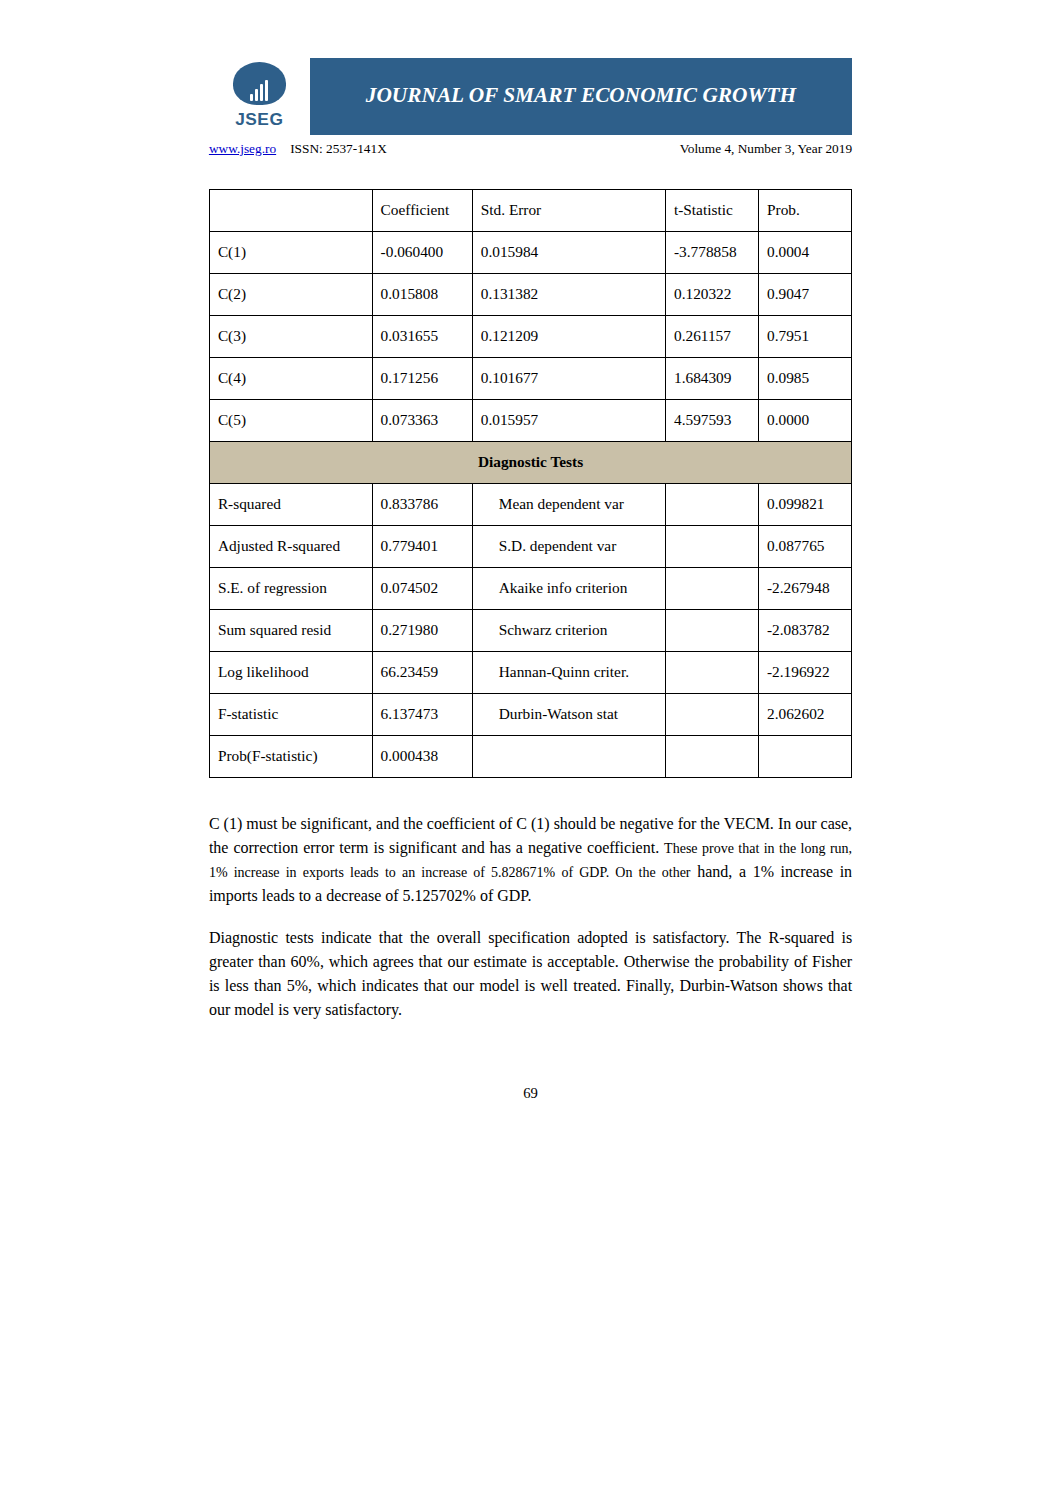JSEG
JOURNAL OF SMART ECONOMIC GROWTH
www.jseg.ro ISSN: 2537-141X
Volume 4, Number 3, Year 2019
| | Coefficient | Std. Error | t-Statistic | Prob. |
| --- | --- | --- | --- | --- |
| C(1) | -0.060400 | 0.015984 | -3.778858 | 0.0004 |
| C(2) | 0.015808 | 0.131382 | 0.120322 | 0.9047 |
| C(3) | 0.031655 | 0.121209 | 0.261157 | 0.7951 |
| C(4) | 0.171256 | 0.101677 | 1.684309 | 0.0985 |
| C(5) | 0.073363 | 0.015957 | 4.597593 | 0.0000 |
| Diagnostic Tests |
| R-squared | 0.833786 | Mean dependent var | | 0.099821 |
| Adjusted R-squared | 0.779401 | S.D. dependent var | | 0.087765 |
| S.E. of regression | 0.074502 | Akaike info criterion | | -2.267948 |
| Sum squared resid | 0.271980 | Schwarz criterion | | -2.083782 |
| Log likelihood | 66.23459 | Hannan-Quinn criter. | | -2.196922 |
| F-statistic | 6.137473 | Durbin-Watson stat | | 2.062602 |
| Prob(F-statistic) | 0.000438 | | | |
C (1) must be significant, and the coefficient of C (1) should be negative for the VECM. In our case, the correction error term is significant and has a negative coefficient. These prove that in the long run, 1% increase in exports leads to an increase of 5.828671% of GDP. On the other hand, a 1% increase in imports leads to a decrease of 5.125702% of GDP.
Diagnostic tests indicate that the overall specification adopted is satisfactory. The R-squared is greater than 60%, which agrees that our estimate is acceptable. Otherwise the probability of Fisher is less than 5%, which indicates that our model is well treated. Finally, Durbin-Watson shows that our model is very satisfactory.
69